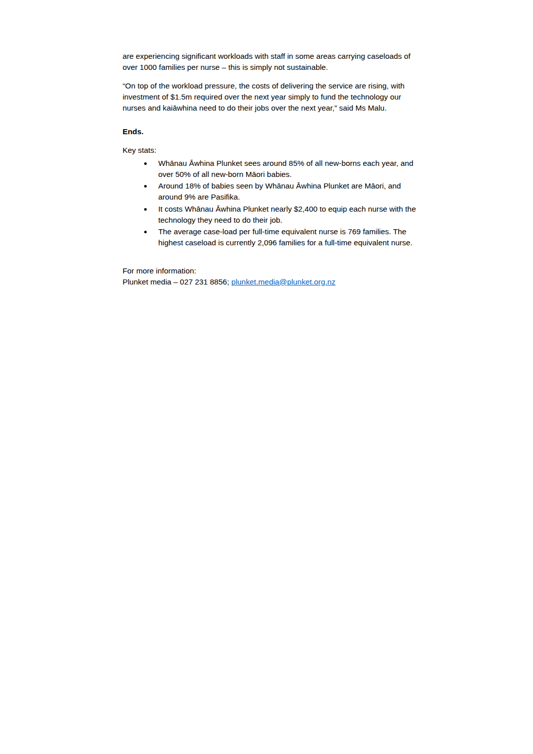are experiencing significant workloads with staff in some areas carrying caseloads of over 1000 families per nurse – this is simply not sustainable.
“On top of the workload pressure, the costs of delivering the service are rising, with investment of $1.5m required over the next year simply to fund the technology our nurses and kaiāwhina need to do their jobs over the next year,” said Ms Malu.
Ends.
Key stats:
Whānau Āwhina Plunket sees around 85% of all new-borns each year, and over 50% of all new-born Māori babies.
Around 18% of babies seen by Whānau Āwhina Plunket are Māori, and around 9% are Pasifika.
It costs Whānau Āwhina Plunket nearly $2,400 to equip each nurse with the technology they need to do their job.
The average case-load per full-time equivalent nurse is 769 families. The highest caseload is currently 2,096 families for a full-time equivalent nurse.
For more information:
Plunket media – 027 231 8856; plunket.media@plunket.org.nz